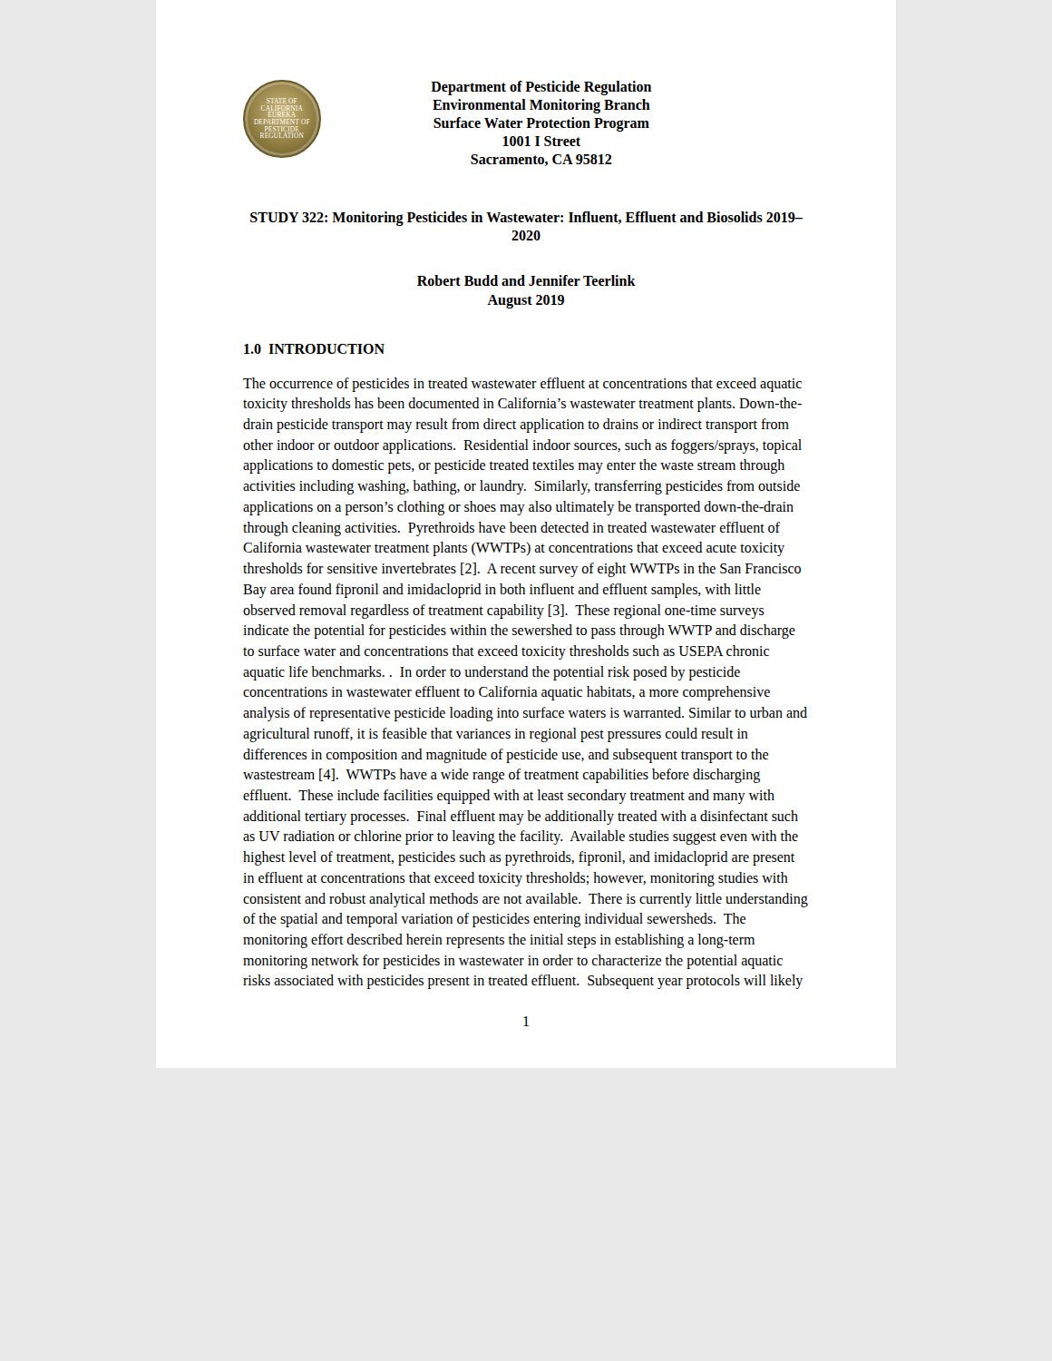STATE OF CALIFORNIA
EUREKA
DEPARTMENT OF
PESTICIDE
REGULATION
Department of Pesticide Regulation
Environmental Monitoring Branch
Surface Water Protection Program
1001 I Street
Sacramento, CA 95812
STUDY 322: Monitoring Pesticides in Wastewater: Influent, Effluent and Biosolids 2019–2020
Robert Budd and Jennifer Teerlink
August 2019
1.0 INTRODUCTION
The occurrence of pesticides in treated wastewater effluent at concentrations that exceed aquatic toxicity thresholds has been documented in California’s wastewater treatment plants. Down-the-drain pesticide transport may result from direct application to drains or indirect transport from other indoor or outdoor applications. Residential indoor sources, such as foggers/sprays, topical applications to domestic pets, or pesticide treated textiles may enter the waste stream through activities including washing, bathing, or laundry. Similarly, transferring pesticides from outside applications on a person’s clothing or shoes may also ultimately be transported down-the-drain through cleaning activities. Pyrethroids have been detected in treated wastewater effluent of California wastewater treatment plants (WWTPs) at concentrations that exceed acute toxicity thresholds for sensitive invertebrates [2]. A recent survey of eight WWTPs in the San Francisco Bay area found fipronil and imidacloprid in both influent and effluent samples, with little observed removal regardless of treatment capability [3]. These regional one-time surveys indicate the potential for pesticides within the sewershed to pass through WWTP and discharge to surface water and concentrations that exceed toxicity thresholds such as USEPA chronic aquatic life benchmarks. . In order to understand the potential risk posed by pesticide concentrations in wastewater effluent to California aquatic habitats, a more comprehensive analysis of representative pesticide loading into surface waters is warranted. Similar to urban and agricultural runoff, it is feasible that variances in regional pest pressures could result in differences in composition and magnitude of pesticide use, and subsequent transport to the wastestream [4]. WWTPs have a wide range of treatment capabilities before discharging effluent. These include facilities equipped with at least secondary treatment and many with additional tertiary processes. Final effluent may be additionally treated with a disinfectant such as UV radiation or chlorine prior to leaving the facility. Available studies suggest even with the highest level of treatment, pesticides such as pyrethroids, fipronil, and imidacloprid are present in effluent at concentrations that exceed toxicity thresholds; however, monitoring studies with consistent and robust analytical methods are not available. There is currently little understanding of the spatial and temporal variation of pesticides entering individual sewersheds. The monitoring effort described herein represents the initial steps in establishing a long-term monitoring network for pesticides in wastewater in order to characterize the potential aquatic risks associated with pesticides present in treated effluent. Subsequent year protocols will likely
1